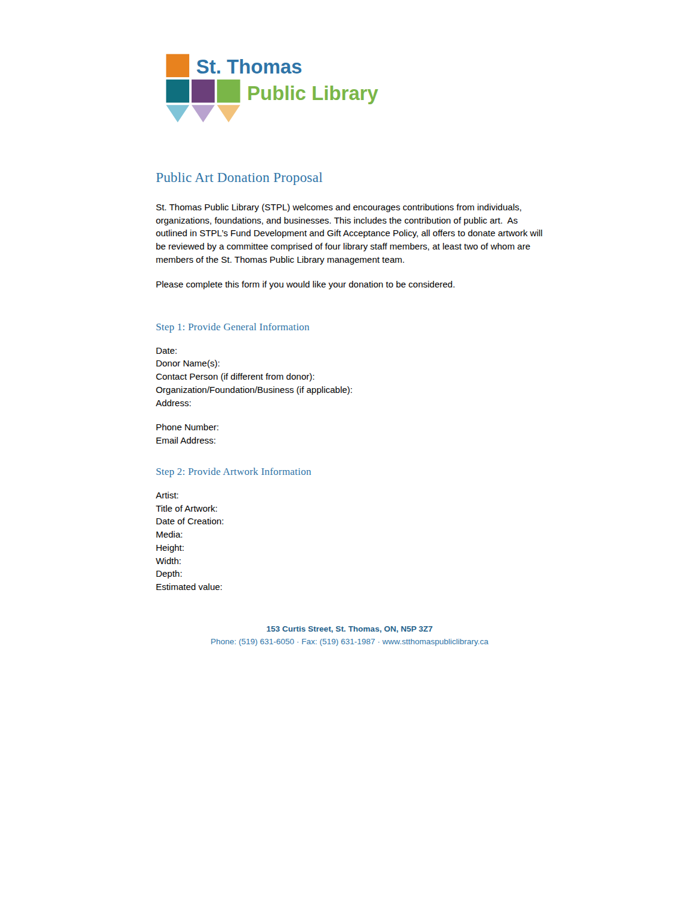St. Thomas Public Library
Public Art Donation Proposal
St. Thomas Public Library (STPL) welcomes and encourages contributions from individuals, organizations, foundations, and businesses. This includes the contribution of public art. As outlined in STPL’s Fund Development and Gift Acceptance Policy, all offers to donate artwork will be reviewed by a committee comprised of four library staff members, at least two of whom are members of the St. Thomas Public Library management team.
Please complete this form if you would like your donation to be considered.
Step 1: Provide General Information
Date:
Donor Name(s):
Contact Person (if different from donor):
Organization/Foundation/Business (if applicable):
Address:
Phone Number:
Email Address:
Step 2: Provide Artwork Information
Artist:
Title of Artwork:
Date of Creation:
Media:
Height:
Width:
Depth:
Estimated value:
153 Curtis Street, St. Thomas, ON, N5P 3Z7
Phone: (519) 631-6050 · Fax: (519) 631-1987 · www.stthomaspubliclibrary.ca